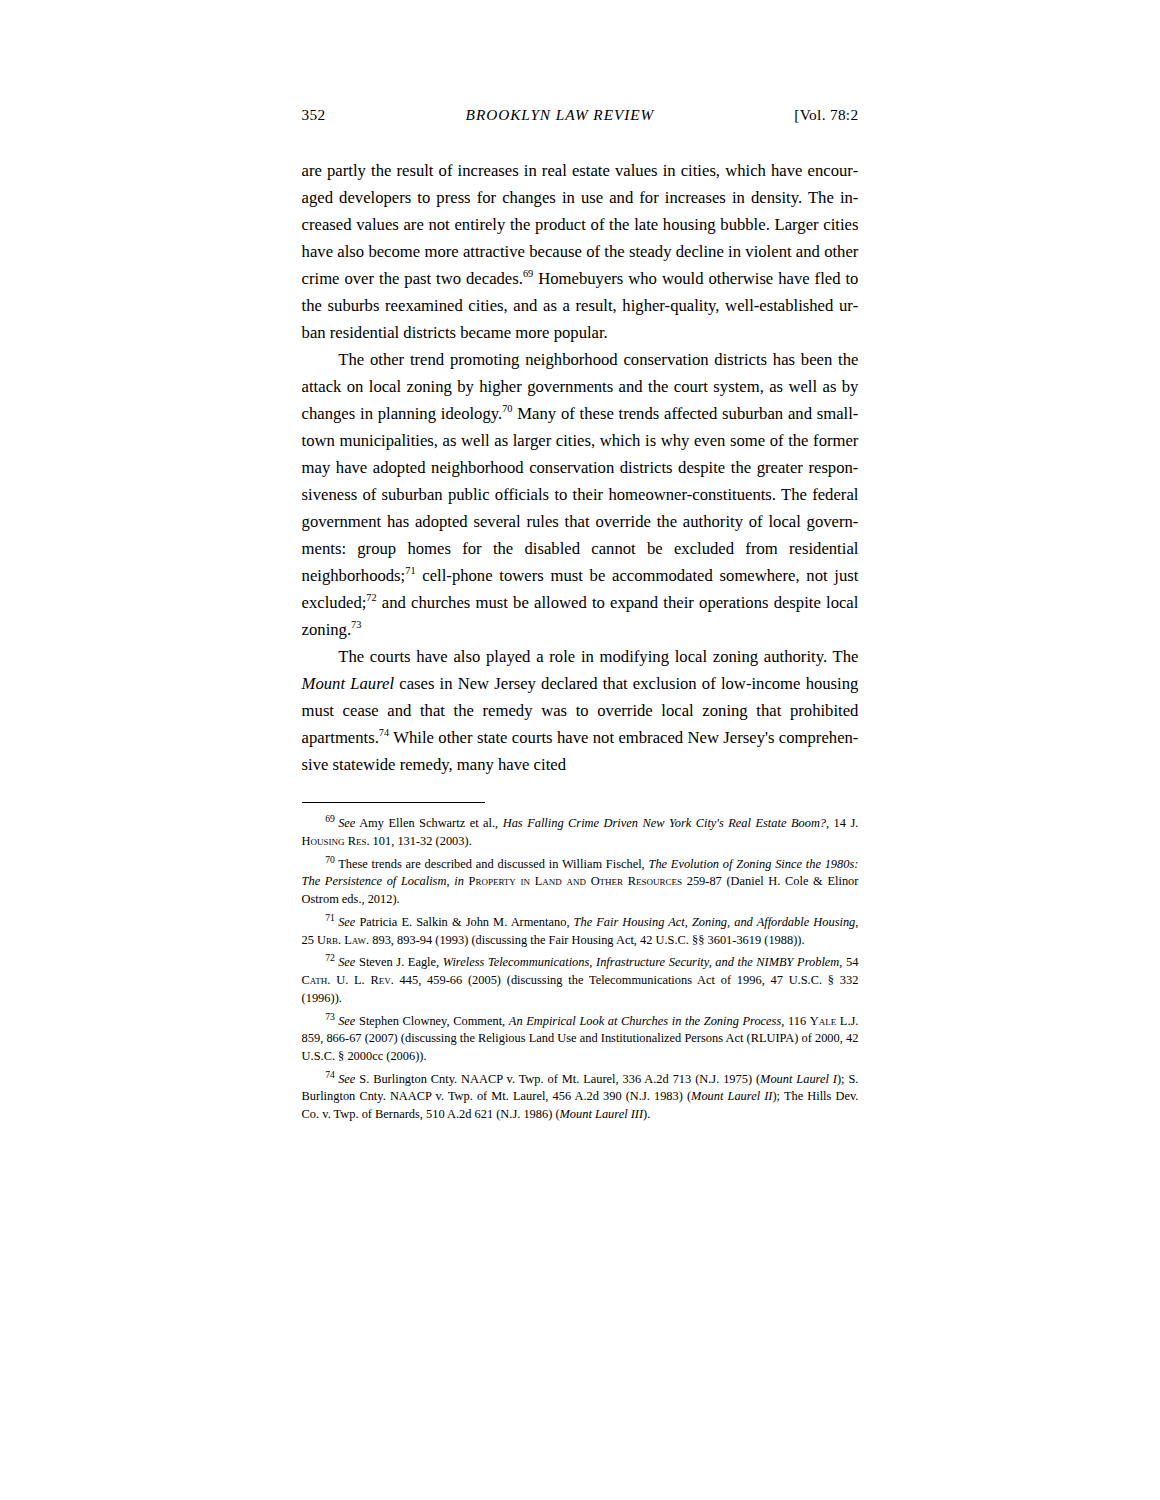352 BROOKLYN LAW REVIEW [Vol. 78:2
are partly the result of increases in real estate values in cities, which have encouraged developers to press for changes in use and for increases in density. The increased values are not entirely the product of the late housing bubble. Larger cities have also become more attractive because of the steady decline in violent and other crime over the past two decades.69 Homebuyers who would otherwise have fled to the suburbs reexamined cities, and as a result, higher-quality, well-established urban residential districts became more popular.
The other trend promoting neighborhood conservation districts has been the attack on local zoning by higher governments and the court system, as well as by changes in planning ideology.70 Many of these trends affected suburban and small-town municipalities, as well as larger cities, which is why even some of the former may have adopted neighborhood conservation districts despite the greater responsiveness of suburban public officials to their homeowner-constituents. The federal government has adopted several rules that override the authority of local governments: group homes for the disabled cannot be excluded from residential neighborhoods;71 cell-phone towers must be accommodated somewhere, not just excluded;72 and churches must be allowed to expand their operations despite local zoning.73
The courts have also played a role in modifying local zoning authority. The Mount Laurel cases in New Jersey declared that exclusion of low-income housing must cease and that the remedy was to override local zoning that prohibited apartments.74 While other state courts have not embraced New Jersey's comprehensive statewide remedy, many have cited
69 See Amy Ellen Schwartz et al., Has Falling Crime Driven New York City's Real Estate Boom?, 14 J. Housing Res. 101, 131-32 (2003).
70 These trends are described and discussed in William Fischel, The Evolution of Zoning Since the 1980s: The Persistence of Localism, in Property in Land and Other Resources 259-87 (Daniel H. Cole & Elinor Ostrom eds., 2012).
71 See Patricia E. Salkin & John M. Armentano, The Fair Housing Act, Zoning, and Affordable Housing, 25 Urb. Law. 893, 893-94 (1993) (discussing the Fair Housing Act, 42 U.S.C. §§ 3601-3619 (1988)).
72 See Steven J. Eagle, Wireless Telecommunications, Infrastructure Security, and the NIMBY Problem, 54 Cath. U. L. Rev. 445, 459-66 (2005) (discussing the Telecommunications Act of 1996, 47 U.S.C. § 332 (1996)).
73 See Stephen Clowney, Comment, An Empirical Look at Churches in the Zoning Process, 116 Yale L.J. 859, 866-67 (2007) (discussing the Religious Land Use and Institutionalized Persons Act (RLUIPA) of 2000, 42 U.S.C. § 2000cc (2006)).
74 See S. Burlington Cnty. NAACP v. Twp. of Mt. Laurel, 336 A.2d 713 (N.J. 1975) (Mount Laurel I); S. Burlington Cnty. NAACP v. Twp. of Mt. Laurel, 456 A.2d 390 (N.J. 1983) (Mount Laurel II); The Hills Dev. Co. v. Twp. of Bernards, 510 A.2d 621 (N.J. 1986) (Mount Laurel III).